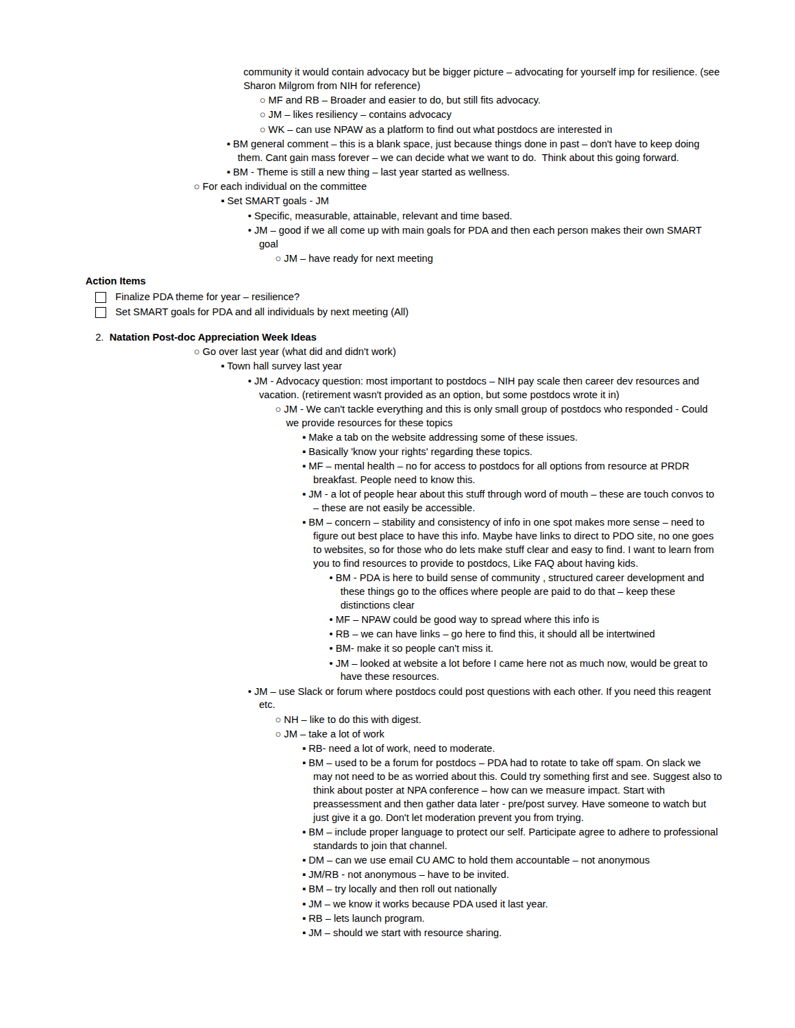community it would contain advocacy but be bigger picture – advocating for yourself imp for resilience. (see Sharon Milgrom from NIH for reference)
MF and RB – Broader and easier to do, but still fits advocacy.
JM – likes resiliency – contains advocacy
WK – can use NPAW as a platform to find out what postdocs are interested in
BM general comment – this is a blank space, just because things done in past – don't have to keep doing them. Cant gain mass forever – we can decide what we want to do. Think about this going forward.
BM - Theme is still a new thing – last year started as wellness.
For each individual on the committee
Set SMART goals - JM
Specific, measurable, attainable, relevant and time based.
JM – good if we all come up with main goals for PDA and then each person makes their own SMART goal
JM – have ready for next meeting
Action Items
Finalize PDA theme for year – resilience?
Set SMART goals for PDA and all individuals by next meeting (All)
2. Natation Post-doc Appreciation Week Ideas
Go over last year (what did and didn't work)
Town hall survey last year
JM - Advocacy question: most important to postdocs – NIH pay scale then career dev resources and vacation. (retirement wasn't provided as an option, but some postdocs wrote it in)
JM - We can't tackle everything and this is only small group of postdocs who responded - Could we provide resources for these topics
Make a tab on the website addressing some of these issues.
Basically 'know your rights' regarding these topics.
MF – mental health – no for access to postdocs for all options from resource at PRDR breakfast. People need to know this.
JM - a lot of people hear about this stuff through word of mouth – these are touch convos to – these are not easily be accessible.
BM – concern – stability and consistency of info in one spot makes more sense – need to figure out best place to have this info. Maybe have links to direct to PDO site, no one goes to websites, so for those who do lets make stuff clear and easy to find. I want to learn from you to find resources to provide to postdocs, Like FAQ about having kids.
BM - PDA is here to build sense of community , structured career development and these things go to the offices where people are paid to do that – keep these distinctions clear
MF – NPAW could be good way to spread where this info is
RB – we can have links – go here to find this, it should all be intertwined
BM- make it so people can't miss it.
JM – looked at website a lot before I came here not as much now, would be great to have these resources.
JM – use Slack or forum where postdocs could post questions with each other. If you need this reagent etc.
NH – like to do this with digest.
JM – take a lot of work
RB- need a lot of work, need to moderate.
BM – used to be a forum for postdocs – PDA had to rotate to take off spam. On slack we may not need to be as worried about this. Could try something first and see. Suggest also to think about poster at NPA conference – how can we measure impact. Start with preassessment and then gather data later - pre/post survey. Have someone to watch but just give it a go. Don't let moderation prevent you from trying.
BM – include proper language to protect our self. Participate agree to adhere to professional standards to join that channel.
DM – can we use email CU AMC to hold them accountable – not anonymous
JM/RB - not anonymous – have to be invited.
BM – try locally and then roll out nationally
JM – we know it works because PDA used it last year.
RB – lets launch program.
JM – should we start with resource sharing.